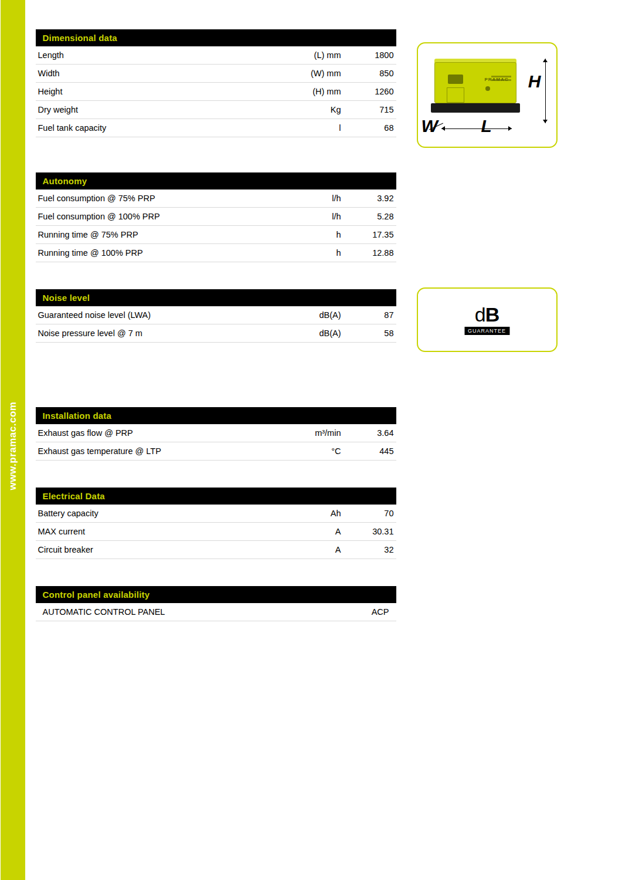www.pramac.com
Dimensional data
| Length | (L) mm | 1800 |
| Width | (W) mm | 850 |
| Height | (H) mm | 1260 |
| Dry weight | Kg | 715 |
| Fuel tank capacity | l | 68 |
Autonomy
| Fuel consumption @ 75% PRP | l/h | 3.92 |
| Fuel consumption @ 100% PRP | l/h | 5.28 |
| Running time @ 75% PRP | h | 17.35 |
| Running time @ 100% PRP | h | 12.88 |
Noise level
| Guaranteed noise level (LWA) | dB(A) | 87 |
| Noise pressure level @ 7 m | dB(A) | 58 |
Installation data
| Exhaust gas flow @ PRP | m³/min | 3.64 |
| Exhaust gas temperature @ LTP | °C | 445 |
Electrical Data
| Battery capacity | Ah | 70 |
| MAX current | A | 30.31 |
| Circuit breaker | A | 32 |
Control panel availability
AUTOMATIC CONTROL PANEL ACP
PRAMAC
☉ GSW
H
W
L
d B
GUARANTEE